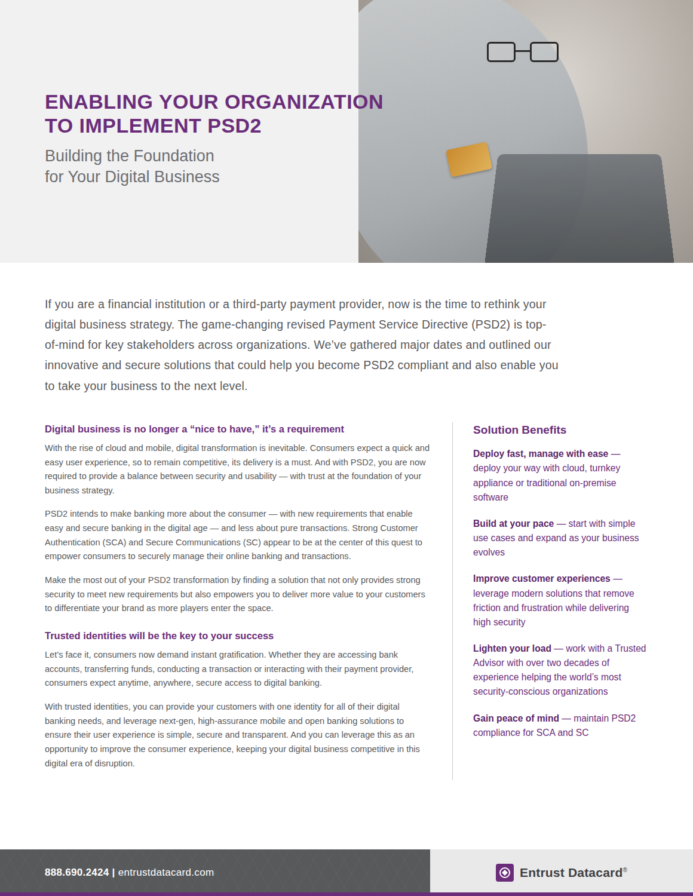Enabling Your Organization
to Implement PSD2
Building the Foundation
for Your Digital Business
If you are a financial institution or a third-party payment provider, now is the time to rethink your digital business strategy. The game-changing revised Payment Service Directive (PSD2) is top-of-mind for key stakeholders across organizations. We’ve gathered major dates and outlined our innovative and secure solutions that could help you become PSD2 compliant and also enable you to take your business to the next level.
Digital business is no longer a “nice to have,” it’s a requirement
With the rise of cloud and mobile, digital transformation is inevitable. Consumers expect a quick and easy user experience, so to remain competitive, its delivery is a must. And with PSD2, you are now required to provide a balance between security and usability — with trust at the foundation of your business strategy.
PSD2 intends to make banking more about the consumer — with new requirements that enable easy and secure banking in the digital age — and less about pure transactions. Strong Customer Authentication (SCA) and Secure Communications (SC) appear to be at the center of this quest to empower consumers to securely manage their online banking and transactions.
Make the most out of your PSD2 transformation by finding a solution that not only provides strong security to meet new requirements but also empowers you to deliver more value to your customers to differentiate your brand as more players enter the space.
Trusted identities will be the key to your success
Let’s face it, consumers now demand instant gratification. Whether they are accessing bank accounts, transferring funds, conducting a transaction or interacting with their payment provider, consumers expect anytime, anywhere, secure access to digital banking.
With trusted identities, you can provide your customers with one identity for all of their digital banking needs, and leverage next-gen, high-assurance mobile and open banking solutions to ensure their user experience is simple, secure and transparent. And you can leverage this as an opportunity to improve the consumer experience, keeping your digital business competitive in this digital era of disruption.
Solution Benefits
Deploy fast, manage with ease — deploy your way with cloud, turnkey appliance or traditional on-premise software
Build at your pace — start with simple use cases and expand as your business evolves
Improve customer experiences — leverage modern solutions that remove friction and frustration while delivering high security
Lighten your load — work with a Trusted Advisor with over two decades of experience helping the world’s most security-conscious organizations
Gain peace of mind — maintain PSD2 compliance for SCA and SC
888.690.2424 | entrustdatacard.com
Entrust Datacard®